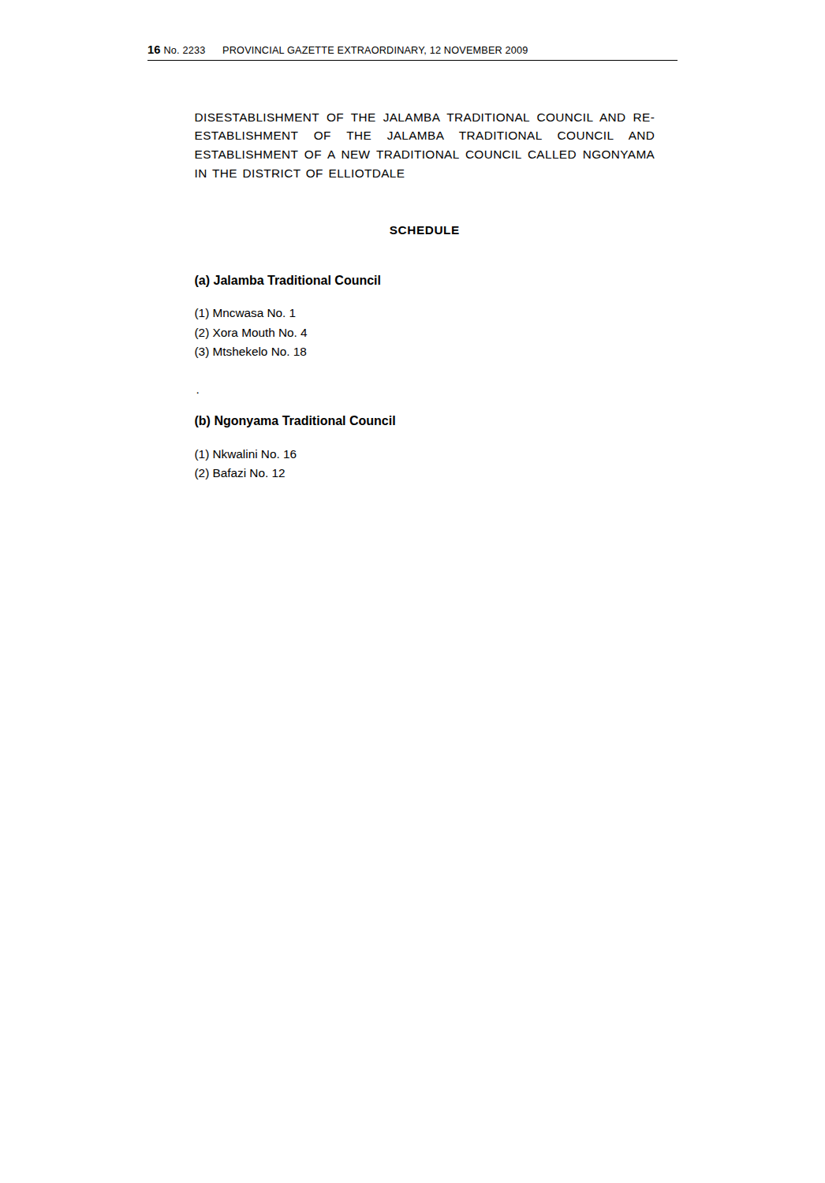16 No. 2233 PROVINCIAL GAZETTE EXTRAORDINARY, 12 NOVEMBER 2009
Disestablishment of the Jalamba Traditional Council and re-establishment of the Jalamba Traditional Council and establishment of a new Traditional Council called Ngonyama in the district of Elliotdale
SCHEDULE
(a) Jalamba Traditional Council
(1) Mncwasa No. 1
(2) Xora Mouth No. 4
(3) Mtshekelo No. 18
.
(b) Ngonyama Traditional Council
(1) Nkwalini No. 16
(2) Bafazi No. 12